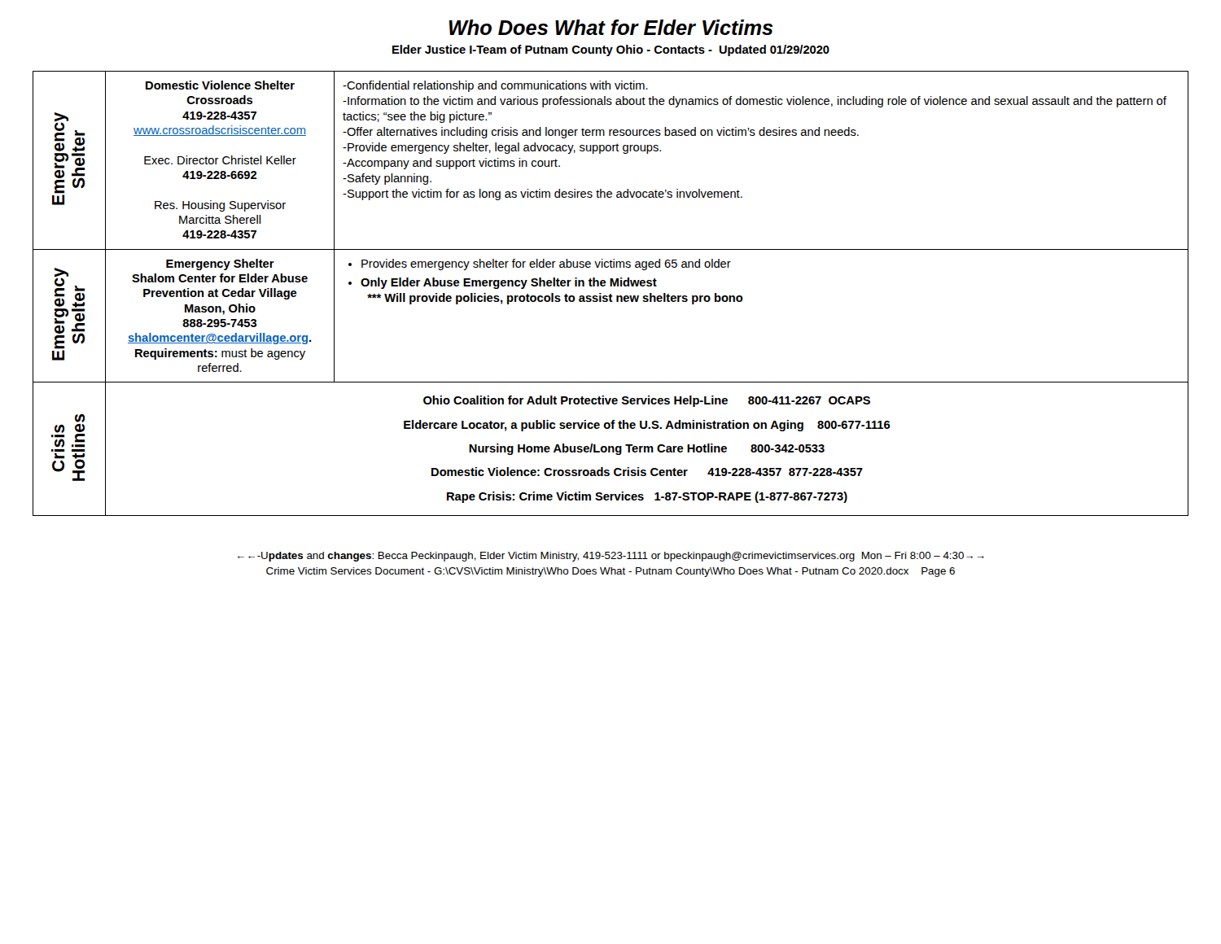Who Does What for Elder Victims
Elder Justice I-Team of Putnam County Ohio - Contacts - Updated 01/29/2020
| Emergency Shelter | Domestic Violence Shelter Crossroads 419-228-4357 www.crossroadscrisiscenter.com Exec. Director Christel Keller 419-228-6692 Res. Housing Supervisor Marcitta Sherell 419-228-4357 | -Confidential relationship and communications with victim. -Information to the victim and various professionals about the dynamics of domestic violence, including role of violence and sexual assault and the pattern of tactics; “see the big picture.” -Offer alternatives including crisis and longer term resources based on victim’s desires and needs. -Provide emergency shelter, legal advocacy, support groups. -Accompany and support victims in court. -Safety planning. -Support the victim for as long as victim desires the advocate’s involvement. |
| Emergency Shelter | Emergency Shelter Shalom Center for Elder Abuse Prevention at Cedar Village Mason, Ohio 888-295-7453 shalomcenter@cedarvillage.org . Requirements: must be agency referred. | Provides emergency shelter for elder abuse victims aged 65 and older Only Elder Abuse Emergency Shelter in the Midwest *** Will provide policies, protocols to assist new shelters pro bono |
| Crisis Hotlines | Ohio Coalition for Adult Protective Services Help-Line 800-411-2267 OCAPS Eldercare Locator, a public service of the U.S. Administration on Aging 800-677-1116 Nursing Home Abuse/Long Term Care Hotline 800-342-0533 Domestic Violence: Crossroads Crisis Center 419-228-4357 877-228-4357 Rape Crisis: Crime Victim Services 1-87-STOP-RAPE (1-877-867-7273) |
←←-Updates and changes: Becca Peckinpaugh, Elder Victim Ministry, 419-523-1111 or bpeckinpaugh@crimevictimservices.org Mon – Fri 8:00 – 4:30→→
Crime Victim Services Document - G:\CVS\Victim Ministry\Who Does What - Putnam County\Who Does What - Putnam Co 2020.docx Page 6